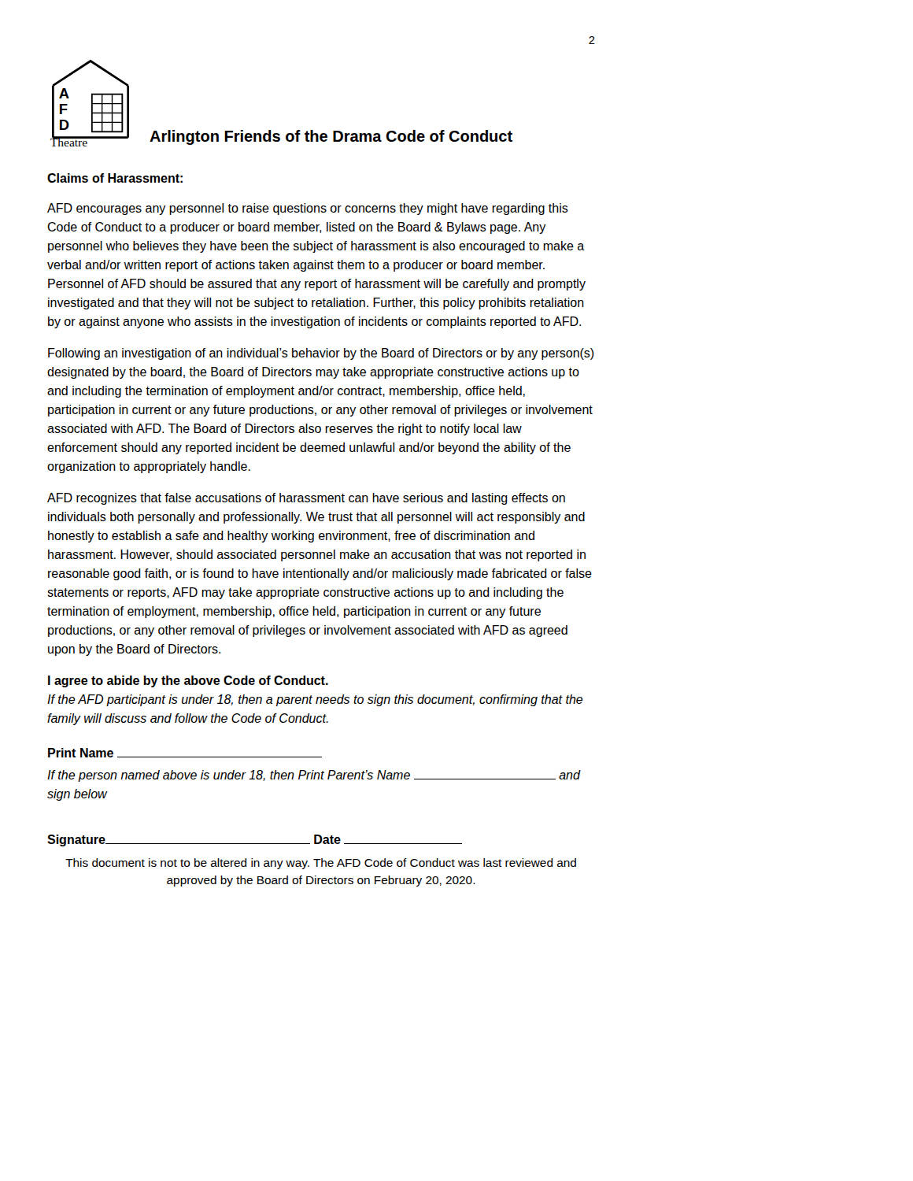2
AFD Theatre logo A F D Theatre
Arlington Friends of the Drama Code of Conduct
Claims of Harassment:
AFD encourages any personnel to raise questions or concerns they might have regarding this Code of Conduct to a producer or board member, listed on the Board & Bylaws page. Any personnel who believes they have been the subject of harassment is also encouraged to make a verbal and/or written report of actions taken against them to a producer or board member. Personnel of AFD should be assured that any report of harassment will be carefully and promptly investigated and that they will not be subject to retaliation. Further, this policy prohibits retaliation by or against anyone who assists in the investigation of incidents or complaints reported to AFD.
Following an investigation of an individual’s behavior by the Board of Directors or by any person(s) designated by the board, the Board of Directors may take appropriate constructive actions up to and including the termination of employment and/or contract, membership, office held, participation in current or any future productions, or any other removal of privileges or involvement associated with AFD. The Board of Directors also reserves the right to notify local law enforcement should any reported incident be deemed unlawful and/or beyond the ability of the organization to appropriately handle.
AFD recognizes that false accusations of harassment can have serious and lasting effects on individuals both personally and professionally. We trust that all personnel will act responsibly and honestly to establish a safe and healthy working environment, free of discrimination and harassment. However, should associated personnel make an accusation that was not reported in reasonable good faith, or is found to have intentionally and/or maliciously made fabricated or false statements or reports, AFD may take appropriate constructive actions up to and including the termination of employment, membership, office held, participation in current or any future productions, or any other removal of privileges or involvement associated with AFD as agreed upon by the Board of Directors.
I agree to abide by the above Code of Conduct.
If the AFD participant is under 18, then a parent needs to sign this document, confirming that the family will discuss and follow the Code of Conduct.
Print Name
If the person named above is under 18, then Print Parent’s Name and sign below
Signature Date
This document is not to be altered in any way. The AFD Code of Conduct was last reviewed and approved by the Board of Directors on February 20, 2020.